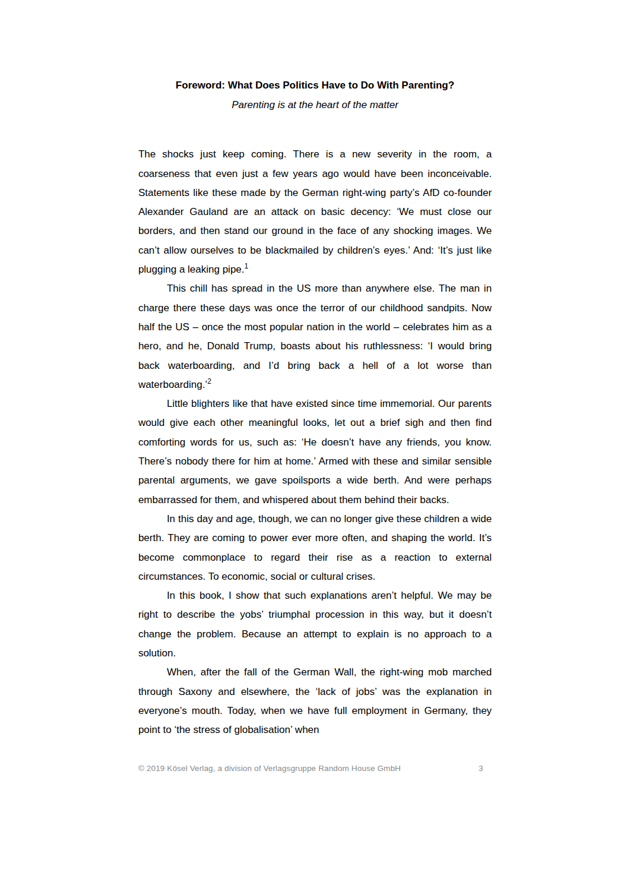Foreword: What Does Politics Have to Do With Parenting?
Parenting is at the heart of the matter
The shocks just keep coming. There is a new severity in the room, a coarseness that even just a few years ago would have been inconceivable. Statements like these made by the German right-wing party’s AfD co-founder Alexander Gauland are an attack on basic decency: ‘We must close our borders, and then stand our ground in the face of any shocking images. We can’t allow ourselves to be blackmailed by children’s eyes.’ And: ‘It’s just like plugging a leaking pipe.1
This chill has spread in the US more than anywhere else. The man in charge there these days was once the terror of our childhood sandpits. Now half the US – once the most popular nation in the world – celebrates him as a hero, and he, Donald Trump, boasts about his ruthlessness: ‘I would bring back waterboarding, and I’d bring back a hell of a lot worse than waterboarding.’2
Little blighters like that have existed since time immemorial. Our parents would give each other meaningful looks, let out a brief sigh and then find comforting words for us, such as: ‘He doesn’t have any friends, you know. There’s nobody there for him at home.’ Armed with these and similar sensible parental arguments, we gave spoilsports a wide berth. And were perhaps embarrassed for them, and whispered about them behind their backs.
In this day and age, though, we can no longer give these children a wide berth. They are coming to power ever more often, and shaping the world. It’s become commonplace to regard their rise as a reaction to external circumstances. To economic, social or cultural crises.
In this book, I show that such explanations aren’t helpful. We may be right to describe the yobs’ triumphal procession in this way, but it doesn’t change the problem. Because an attempt to explain is no approach to a solution.
When, after the fall of the German Wall, the right-wing mob marched through Saxony and elsewhere, the ‘lack of jobs’ was the explanation in everyone’s mouth. Today, when we have full employment in Germany, they point to ‘the stress of globalisation’ when
© 2019 Kösel Verlag, a division of Verlagsgruppe Random House GmbH 3